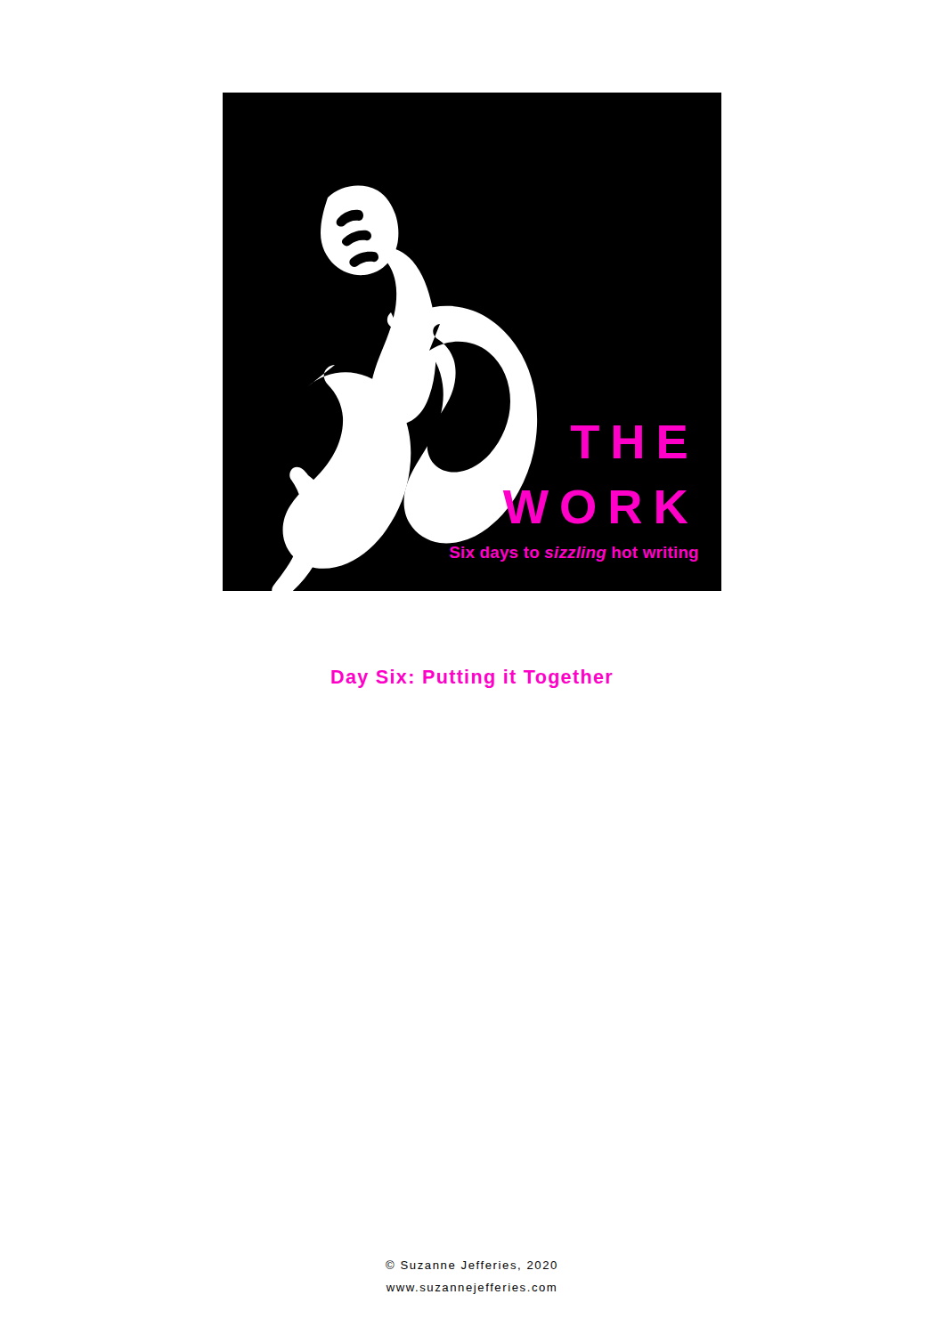THE WORK Six days to sizzling hot writing
Day Six: Putting it Together
© Suzanne Jefferies, 2020
www.suzannejefferies.com